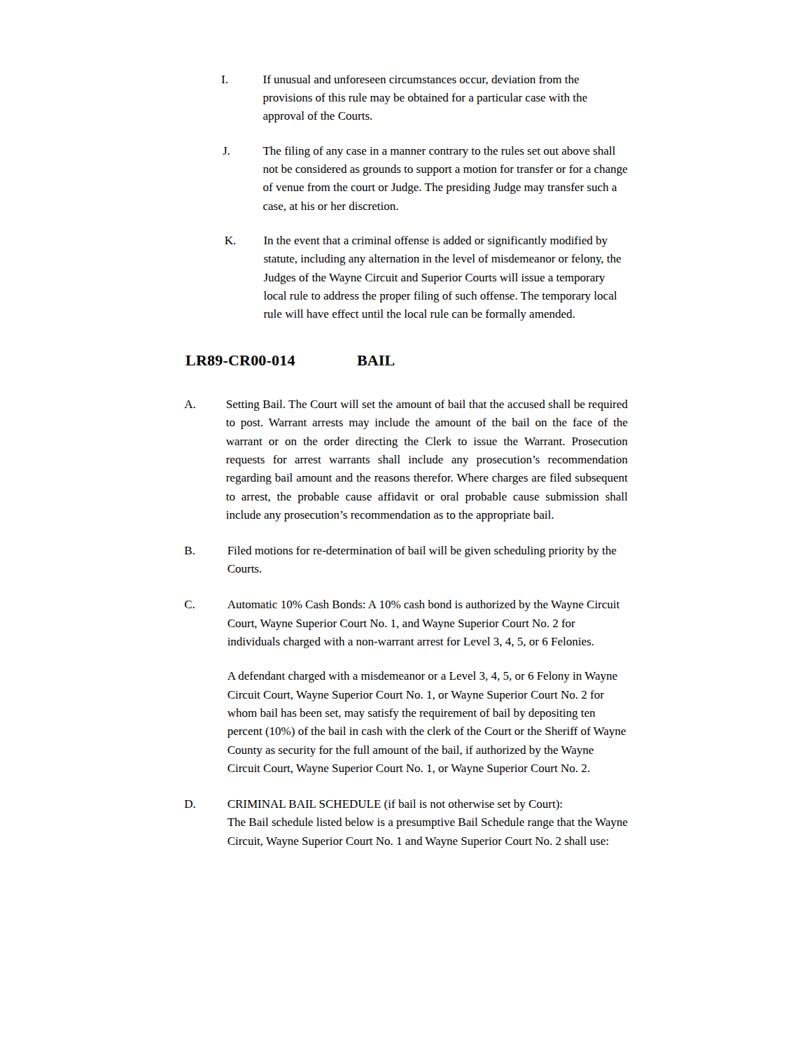I.
If unusual and unforeseen circumstances occur, deviation from the provisions of this rule may be obtained for a particular case with the approval of the Courts.
J.
The filing of any case in a manner contrary to the rules set out above shall not be considered as grounds to support a motion for transfer or for a change of venue from the court or Judge. The presiding Judge may transfer such a case, at his or her discretion.
K.
In the event that a criminal offense is added or significantly modified by statute, including any alternation in the level of misdemeanor or felony, the Judges of the Wayne Circuit and Superior Courts will issue a temporary local rule to address the proper filing of such offense. The temporary local rule will have effect until the local rule can be formally amended.
LR89-CR00-014 BAIL
A.
Setting Bail. The Court will set the amount of bail that the accused shall be required to post. Warrant arrests may include the amount of the bail on the face of the warrant or on the order directing the Clerk to issue the Warrant. Prosecution requests for arrest warrants shall include any prosecution’s recommendation regarding bail amount and the reasons therefor. Where charges are filed subsequent to arrest, the probable cause affidavit or oral probable cause submission shall include any prosecution’s recommendation as to the appropriate bail.
B.
Filed motions for re-determination of bail will be given scheduling priority by the Courts.
C.
Automatic 10% Cash Bonds: A 10% cash bond is authorized by the Wayne Circuit Court, Wayne Superior Court No. 1, and Wayne Superior Court No. 2 for individuals charged with a non-warrant arrest for Level 3, 4, 5, or 6 Felonies.
A defendant charged with a misdemeanor or a Level 3, 4, 5, or 6 Felony in Wayne Circuit Court, Wayne Superior Court No. 1, or Wayne Superior Court No. 2 for whom bail has been set, may satisfy the requirement of bail by depositing ten percent (10%) of the bail in cash with the clerk of the Court or the Sheriff of Wayne County as security for the full amount of the bail, if authorized by the Wayne Circuit Court, Wayne Superior Court No. 1, or Wayne Superior Court No. 2.
D.
CRIMINAL BAIL SCHEDULE (if bail is not otherwise set by Court):
The Bail schedule listed below is a presumptive Bail Schedule range that the Wayne Circuit, Wayne Superior Court No. 1 and Wayne Superior Court No. 2 shall use: